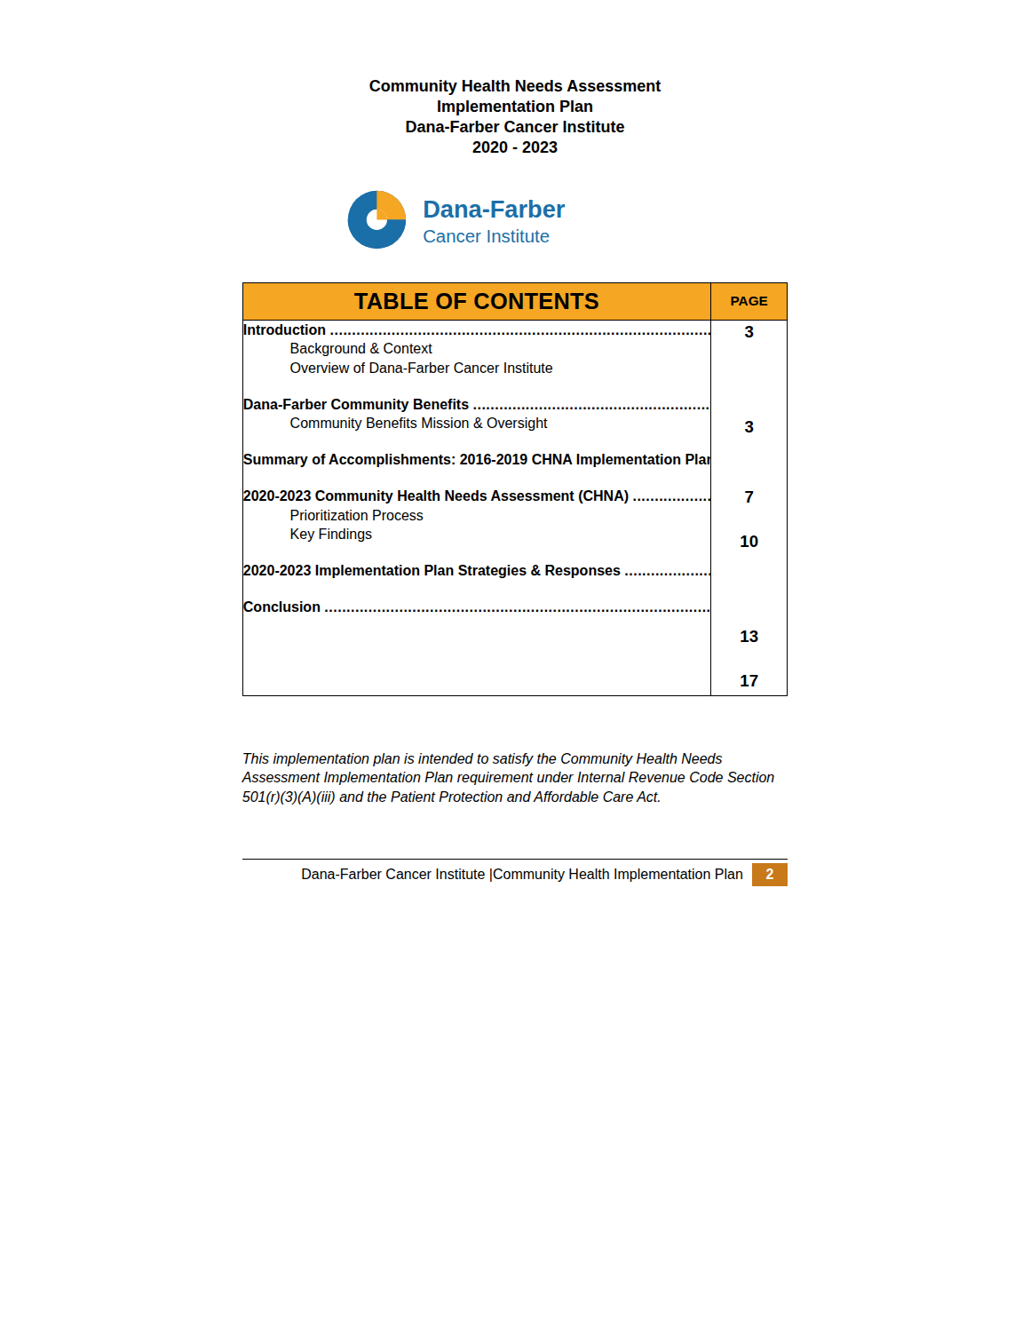Community Health Needs Assessment
Implementation Plan
Dana-Farber Cancer Institute
2020 - 2023
Dana-Farber Cancer Institute
| TABLE OF CONTENTS | PAGE |
| --- | --- |
| Introduction .......................................................................................................... .. Background & Context Overview of Dana-Farber Cancer Institute Dana-Farber Community Benefits ................................................................................. Community Benefits Mission & Oversight Summary of Accomplishments: 2016-2019 CHNA Implementation Plan .......................... 2020-2023 Community Health Needs Assessment (CHNA) ............................................ .. Prioritization Process Key Findings 2020-2023 Implementation Plan Strategies & Responses ............................................. Conclusion ......................................................................................................................... | 3 3 7 10 13 17 |
This implementation plan is intended to satisfy the Community Health Needs Assessment Implementation Plan requirement under Internal Revenue Code Section 501(r)(3)(A)(iii) and the Patient Protection and Affordable Care Act.
Dana-Farber Cancer Institute |Community Health Implementation Plan
2